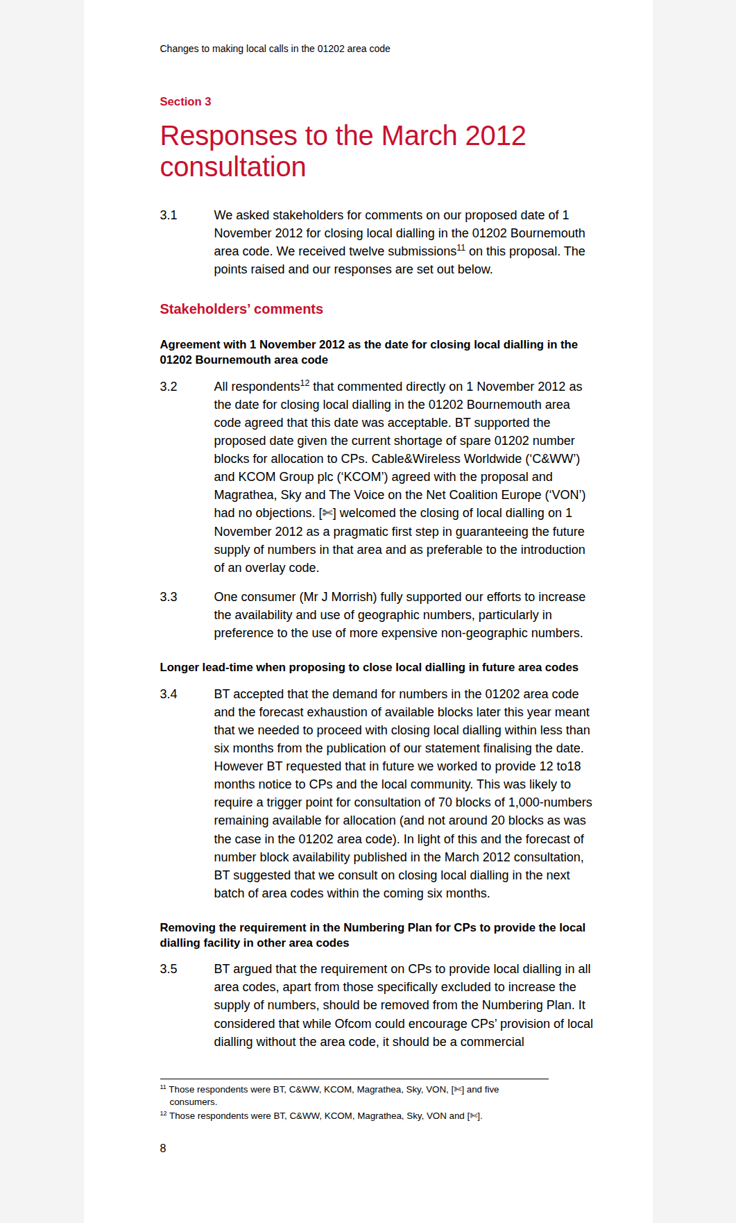Changes to making local calls in the 01202 area code
Section 3
Responses to the March 2012
consultation
3.1
We asked stakeholders for comments on our proposed date of 1 November 2012 for closing local dialling in the 01202 Bournemouth area code. We received twelve submissions11 on this proposal. The points raised and our responses are set out below.
Stakeholders’ comments
Agreement with 1 November 2012 as the date for closing local dialling in the 01202 Bournemouth area code
3.2
All respondents12 that commented directly on 1 November 2012 as the date for closing local dialling in the 01202 Bournemouth area code agreed that this date was acceptable. BT supported the proposed date given the current shortage of spare 01202 number blocks for allocation to CPs. Cable&Wireless Worldwide (‘C&WW’) and KCOM Group plc (‘KCOM’) agreed with the proposal and Magrathea, Sky and The Voice on the Net Coalition Europe (‘VON’) had no objections. [✄] welcomed the closing of local dialling on 1 November 2012 as a pragmatic first step in guaranteeing the future supply of numbers in that area and as preferable to the introduction of an overlay code.
3.3
One consumer (Mr J Morrish) fully supported our efforts to increase the availability and use of geographic numbers, particularly in preference to the use of more expensive non-geographic numbers.
Longer lead-time when proposing to close local dialling in future area codes
3.4
BT accepted that the demand for numbers in the 01202 area code and the forecast exhaustion of available blocks later this year meant that we needed to proceed with closing local dialling within less than six months from the publication of our statement finalising the date. However BT requested that in future we worked to provide 12 to18 months notice to CPs and the local community. This was likely to require a trigger point for consultation of 70 blocks of 1,000-numbers remaining available for allocation (and not around 20 blocks as was the case in the 01202 area code). In light of this and the forecast of number block availability published in the March 2012 consultation, BT suggested that we consult on closing local dialling in the next batch of area codes within the coming six months.
Removing the requirement in the Numbering Plan for CPs to provide the local dialling facility in other area codes
3.5
BT argued that the requirement on CPs to provide local dialling in all area codes, apart from those specifically excluded to increase the supply of numbers, should be removed from the Numbering Plan. It considered that while Ofcom could encourage CPs’ provision of local dialling without the area code, it should be a commercial
11 Those respondents were BT, C&WW, KCOM, Magrathea, Sky, VON, [✄] and five consumers.
12 Those respondents were BT, C&WW, KCOM, Magrathea, Sky, VON and [✄].
8